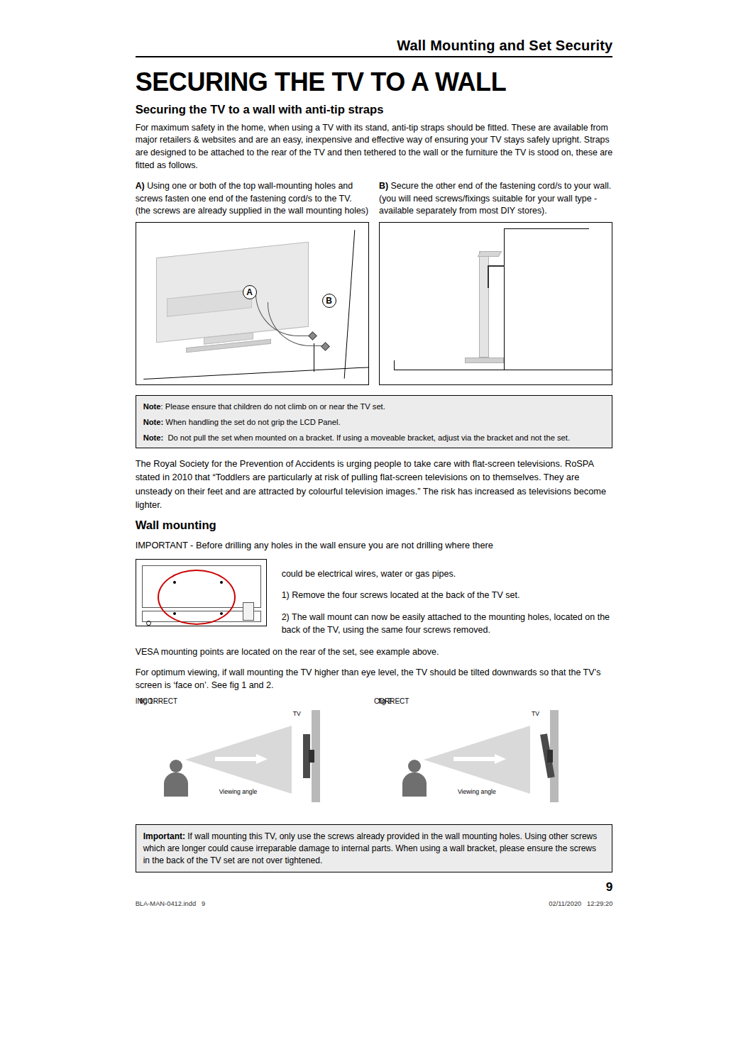Wall Mounting and Set Security
SECURING THE TV TO A WALL
Securing the TV to a wall with anti-tip straps
For maximum safety in the home, when using a TV with its stand, anti-tip straps should be fitted. These are available from major retailers & websites and are an easy, inexpensive and effective way of ensuring your TV stays safely upright. Straps are designed to be attached to the rear of the TV and then tethered to the wall or the furniture the TV is stood on, these are fitted as follows.
A) Using one or both of the top wall-mounting holes and screws fasten one end of the fastening cord/s to the TV. (the screws are already supplied in the wall mounting holes)
A
B
B) Secure the other end of the fastening cord/s to your wall. (you will need screws/fixings suitable for your wall type - available separately from most DIY stores).
Note: Please ensure that children do not climb on or near the TV set.
Note: When handling the set do not grip the LCD Panel.
Note: Do not pull the set when mounted on a bracket. If using a moveable bracket, adjust via the bracket and not the set.
The Royal Society for the Prevention of Accidents is urging people to take care with flat-screen televisions. RoSPA stated in 2010 that “Toddlers are particularly at risk of pulling flat-screen televisions on to themselves. They are unsteady on their feet and are attracted by colourful television images.” The risk has increased as televisions become lighter.
Wall mounting
IMPORTANT - Before drilling any holes in the wall ensure you are not drilling where there
could be electrical wires, water or gas pipes.
1) Remove the four screws located at the back of the TV set.
2) The wall mount can now be easily attached to the mounting holes, located on the back of the TV, using the same four screws removed.
VESA mounting points are located on the rear of the set, see example above.
For optimum viewing, if wall mounting the TV higher than eye level, the TV should be tilted downwards so that the TV’s screen is ‘face on’. See fig 1 and 2.
fig 1
INCORRECT
TV
Viewing angle
fig 2
CORRECT
TV
Viewing angle
Important: If wall mounting this TV, only use the screws already provided in the wall mounting holes. Using other screws which are longer could cause irreparable damage to internal parts. When using a wall bracket, please ensure the screws in the back of the TV set are not over tightened.
9
BLA-MAN-0412.indd 9 02/11/2020 12:29:20